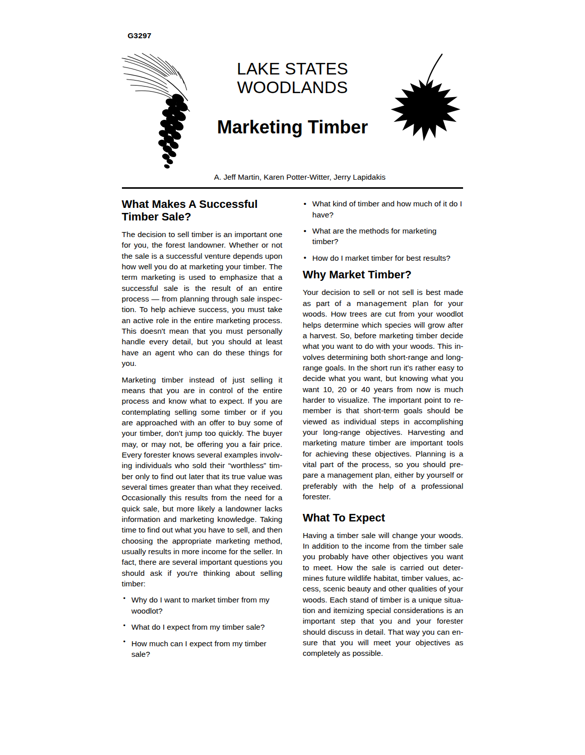G3297
LAKE STATES WOODLANDS
Marketing Timber
A. Jeff Martin, Karen Potter-Witter, Jerry Lapidakis
What Makes A Successful Timber Sale?
The decision to sell timber is an important one for you, the forest landowner. Whether or not the sale is a successful venture depends upon how well you do at marketing your timber. The term marketing is used to emphasize that a successful sale is the result of an entire process — from planning through sale inspection. To help achieve success, you must take an active role in the entire marketing process. This doesn't mean that you must personally handle every detail, but you should at least have an agent who can do these things for you.
Marketing timber instead of just selling it means that you are in control of the entire process and know what to expect. If you are contemplating selling some timber or if you are approached with an offer to buy some of your timber, don't jump too quickly. The buyer may, or may not, be offering you a fair price. Every forester knows several examples involving individuals who sold their “worthless” timber only to find out later that its true value was several times greater than what they received. Occasionally this results from the need for a quick sale, but more likely a landowner lacks information and marketing knowledge. Taking time to find out what you have to sell, and then choosing the appropriate marketing method, usually results in more income for the seller. In fact, there are several important questions you should ask if you're thinking about selling timber:
Why do I want to market timber from my woodlot?
What do I expect from my timber sale?
How much can I expect from my timber sale?
What kind of timber and how much of it do I have?
What are the methods for marketing timber?
How do I market timber for best results?
Why Market Timber?
Your decision to sell or not sell is best made as part of a management plan for your woods. How trees are cut from your woodlot helps determine which species will grow after a harvest. So, before marketing timber decide what you want to do with your woods. This involves determining both short-range and long-range goals. In the short run it's rather easy to decide what you want, but knowing what you want 10, 20 or 40 years from now is much harder to visualize. The important point to remember is that short-term goals should be viewed as individual steps in accomplishing your long-range objectives. Harvesting and marketing mature timber are important tools for achieving these objectives. Planning is a vital part of the process, so you should prepare a management plan, either by yourself or preferably with the help of a professional forester.
What To Expect
Having a timber sale will change your woods. In addition to the income from the timber sale you probably have other objectives you want to meet. How the sale is carried out determines future wildlife habitat, timber values, access, scenic beauty and other qualities of your woods. Each stand of timber is a unique situation and itemizing special considerations is an important step that you and your forester should discuss in detail. That way you can ensure that you will meet your objectives as completely as possible.